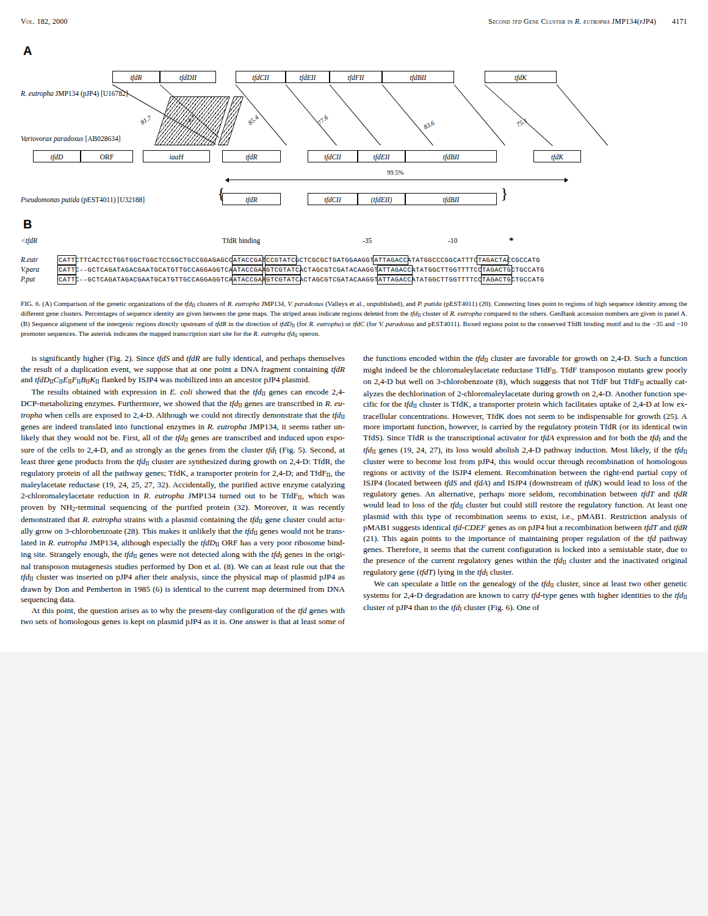Vol. 182, 2000
Second tfd Gene Cluster in R. eutropha JMP134(pJP4)4171
A
tfdR
tfdDII
tfdCII
tfdEII
tfdFII
tfdBII
tfdK
R. eutropha JMP134 (pJP4) [U16782]
tfdD
ORF
iaaH
tfdR
tfdCII
tfdEII
tfdBII
tfdK
Variovorax paradoxus [AB028634]
tfdR
tfdCII
(tfdEII)
tfdBII
Pseudomonas putida (pEST4011) [U32188]
81.7
74.7
85.4
77.6
83.6
75.1
99.5%
{
}
B
<tfdR TfdR binding -35 -10 *
R.eutr CATTCTTCACTCCTGGTGGCTGGCTCCGGCTGCCGGAGAGCCATACCGATCCGTATCGCTCGCGCTGATGGAAGGTATTAGACCATATGGCCCGGCATTTCTAGACTACCGCCATG V.para CATTC--GCTCAGATAGACGAATGCATGTTGCCAGGAGGTCAATACCGAAGTCGTATCACTAGCGTCGATACAAGGTATTAGACCATATGGCTTGGTTTTCCTAGACTGCTGCCATG P.put CATTC--GCTCAGATAGACGAATGCATGTTGCCAGGAGGTCAATACCGAAGTCGTATCACTAGCGTCGATACAAGGTATTAGACCATATGGCTTGGTTTTCCTAGACTGCTGCCATG
FIG. 6. (A) Comparison of the genetic organizations of the tfdII clusters of R. eutropha JMP134, V. paradoxus (Valleys et al., unpublished), and P. putida (pEST4011) (20). Connecting lines point to regions of high sequence identity among the different gene clusters. Percentages of sequence identity are given between the gene maps. The striped areas indicate regions deleted from the tfdII cluster of R. eutropha compared to the others. GenBank accession numbers are given in panel A. (B) Sequence alignment of the intergenic regions directly upstream of tfdR in the direction of tfdDII (for R. eutropha) or tfdC (for V. paradoxus and pEST4011). Boxed regions point to the conserved TfdR binding motif and to the −35 and −10 promoter sequences. The asterisk indicates the mapped transcription start site for the R. eutropha tfdII operon.
is significantly higher (Fig. 2). Since tfdS and tfdR are fully identical, and perhaps themselves the result of a duplication event, we suppose that at one point a DNA fragment containing tfdR and tfdDIICIIEIIFIIBIIKII flanked by ISJP4 was mobilized into an ancestor pJP4 plasmid.
The results obtained with expression in E. coli showed that the tfdII genes can encode 2,4-DCP-metabolizing enzymes. Furthermore, we showed that the tfdII genes are transcribed in R. eutropha when cells are exposed to 2,4-D. Although we could not directly demonstrate that the tfdII genes are indeed translated into functional enzymes in R. eutropha JMP134, it seems rather unlikely that they would not be. First, all of the tfdII genes are transcribed and induced upon exposure of the cells to 2,4-D, and as strongly as the genes from the cluster tfdI (Fig. 5). Second, at least three gene products from the tfdII cluster are synthesized during growth on 2,4-D: TfdR, the regulatory protein of all the pathway genes; TfdK, a transporter protein for 2,4-D; and TfdFII, the maleylacetate reductase (19, 24, 25, 27, 32). Accidentally, the purified active enzyme catalyzing 2-chloromaleylacetate reduction in R. eutropha JMP134 turned out to be TfdFII, which was proven by NH2-terminal sequencing of the purified protein (32). Moreover, it was recently demonstrated that R. eutropha strains with a plasmid containing the tfdII gene cluster could actually grow on 3-chlorobenzoate (28). This makes it unlikely that the tfdII genes would not be translated in R. eutropha JMP134, although especially the tfdDII ORF has a very poor ribosome binding site. Strangely enough, the tfdII genes were not detected along with the tfdI genes in the original transposon mutagenesis studies performed by Don et al. (8). We can at least rule out that the tfdII cluster was inserted on pJP4 after their analysis, since the physical map of plasmid pJP4 as drawn by Don and Pemberton in 1985 (6) is identical to the current map determined from DNA sequencing data.
At this point, the question arises as to why the present-day configuration of the tfd genes with two sets of homologous genes is kept on plasmid pJP4 as it is. One answer is that at least some of the functions encoded within the tfdII cluster are favorable for growth on 2,4-D. Such a function might indeed be the chloromaleylacetate reductase TfdFII. TfdF transposon mutants grew poorly on 2,4-D but well on 3-chlorobenzoate (8), which suggests that not TfdF but TfdFII actually catalyzes the dechlorination of 2-chloromaleylacetate during growth on 2,4-D. Another function specific for the tfdII cluster is TfdK, a transporter protein which facilitates uptake of 2,4-D at low extracellular concentrations. However, TfdK does not seem to be indispensable for growth (25). A more important function, however, is carried by the regulatory protein TfdR (or its identical twin TfdS). Since TfdR is the transcriptional activator for tfdA expression and for both the tfdI and the tfdII genes (19, 24, 27), its loss would abolish 2,4-D pathway induction. Most likely, if the tfdII cluster were to become lost from pJP4, this would occur through recombination of homologous regions or activity of the ISJP4 element. Recombination between the right-end partial copy of ISJP4 (located between tfdS and tfdA) and ISJP4 (downstream of tfdK) would lead to loss of the regulatory genes. An alternative, perhaps more seldom, recombination between tfdT and tfdR would lead to loss of the tfdII cluster but could still restore the regulatory function. At least one plasmid with this type of recombination seems to exist, i.e., pMAB1. Restriction analysis of pMAB1 suggests identical tfd-CDEF genes as on pJP4 but a recombination between tfdT and tfdR (21). This again points to the importance of maintaining proper regulation of the tfd pathway genes. Therefore, it seems that the current configuration is locked into a semistable state, due to the presence of the current regulatory genes within the tfdII cluster and the inactivated original regulatory gene (tfdT) lying in the tfdI cluster.
We can speculate a little on the genealogy of the tfdII cluster, since at least two other genetic systems for 2,4-D degradation are known to carry tfd-type genes with higher identities to the tfdII cluster of pJP4 than to the tfdI cluster (Fig. 6). One of